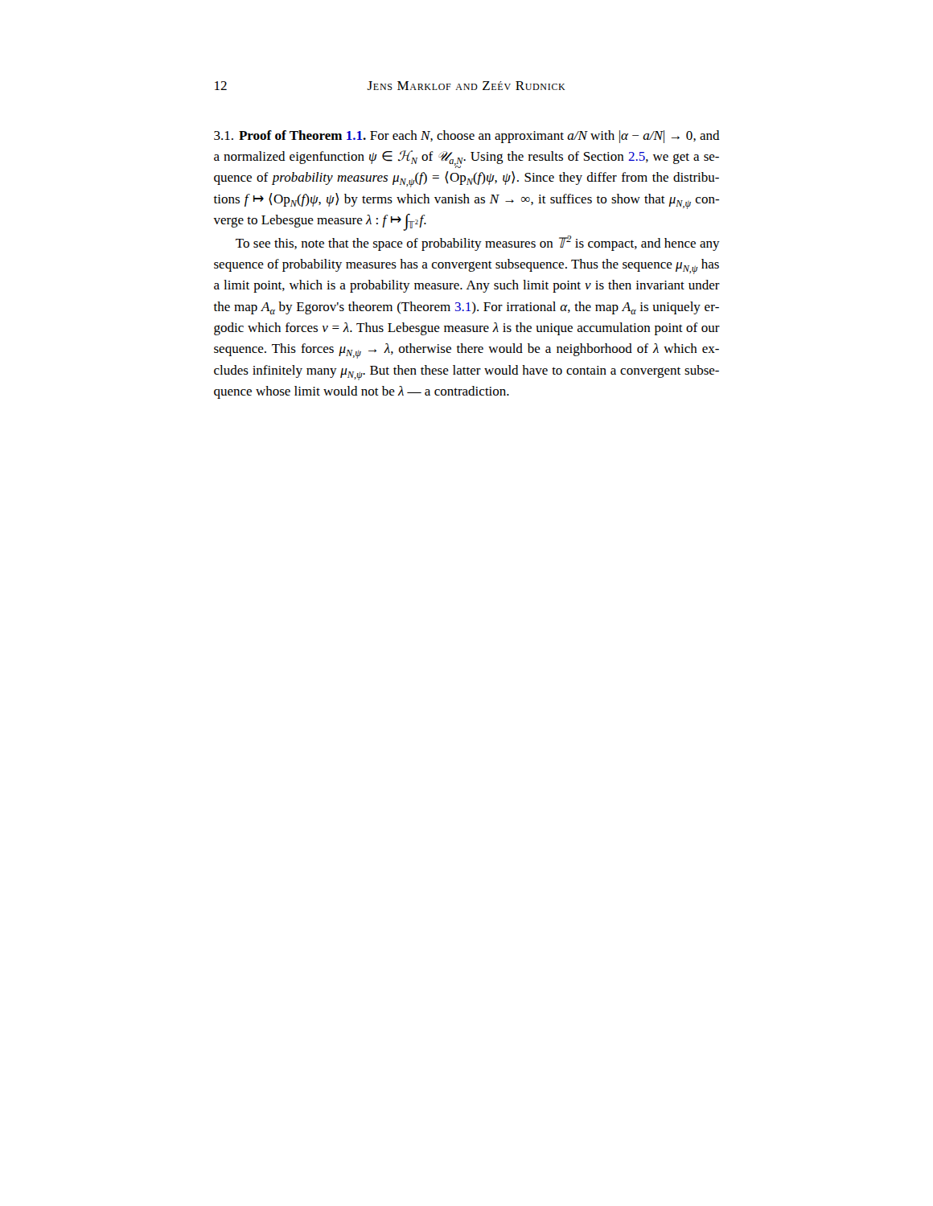12 Jens Marklof and Zeév Rudnick
3.1. Proof of Theorem 1.1. For each N, choose an approximant a/N with |α − a/N| → 0, and a normalized eigenfunction ψ ∈ ℋN of 𝒰a,N. Using the results of Section 2.5, we get a sequence of probability measures μN,ψ(f) = ⟨~OpN(f)ψ, ψ⟩. Since they differ from the distributions f ↦ ⟨OpN(f)ψ, ψ⟩ by terms which vanish as N → ∞, it suffices to show that μN,ψ converge to Lebesgue measure λ : f ↦ ∫𝕋2 f.
To see this, note that the space of probability measures on 𝕋2 is compact, and hence any sequence of probability measures has a convergent subsequence. Thus the sequence μN,ψ has a limit point, which is a probability measure. Any such limit point ν is then invariant under the map Aα by Egorov's theorem (Theorem 3.1). For irrational α, the map Aα is uniquely ergodic which forces ν = λ. Thus Lebesgue measure λ is the unique accumulation point of our sequence. This forces μN,ψ → λ, otherwise there would be a neighborhood of λ which excludes infinitely many μN,ψ. But then these latter would have to contain a convergent subsequence whose limit would not be λ — a contradiction.